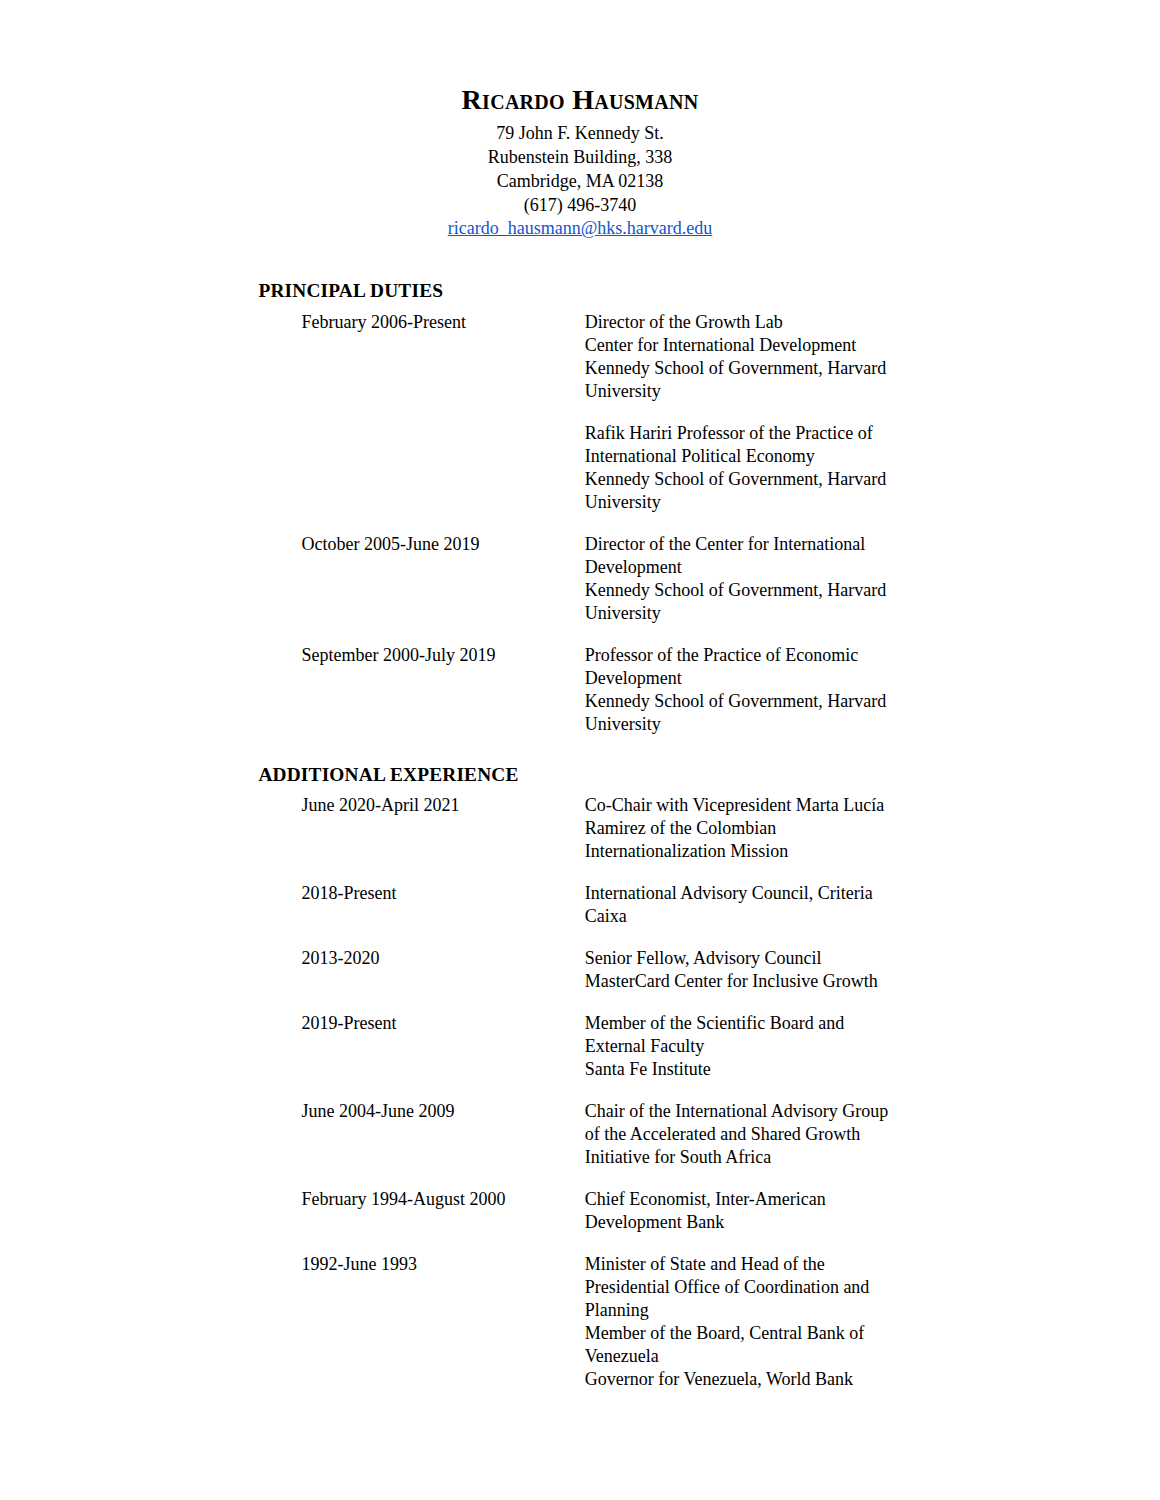Ricardo Hausmann
79 John F. Kennedy St.
Rubenstein Building, 338
Cambridge, MA 02138
(617) 496-3740
ricardo_hausmann@hks.harvard.edu
PRINCIPAL DUTIES
| February 2006-Present | Director of the Growth Lab Center for International Development Kennedy School of Government, Harvard University Rafik Hariri Professor of the Practice of International Political Economy Kennedy School of Government, Harvard University |
| October 2005-June 2019 | Director of the Center for International Development Kennedy School of Government, Harvard University |
| September 2000-July 2019 | Professor of the Practice of Economic Development Kennedy School of Government, Harvard University |
ADDITIONAL EXPERIENCE
| June 2020-April 2021 | Co-Chair with Vicepresident Marta Lucía Ramirez of the Colombian Internationalization Mission |
| 2018-Present | International Advisory Council, Criteria Caixa |
| 2013-2020 | Senior Fellow, Advisory Council MasterCard Center for Inclusive Growth |
| 2019-Present | Member of the Scientific Board and External Faculty Santa Fe Institute |
| June 2004-June 2009 | Chair of the International Advisory Group of the Accelerated and Shared Growth Initiative for South Africa |
| February 1994-August 2000 | Chief Economist, Inter-American Development Bank |
| 1992-June 1993 | Minister of State and Head of the Presidential Office of Coordination and Planning Member of the Board, Central Bank of Venezuela Governor for Venezuela, World Bank |